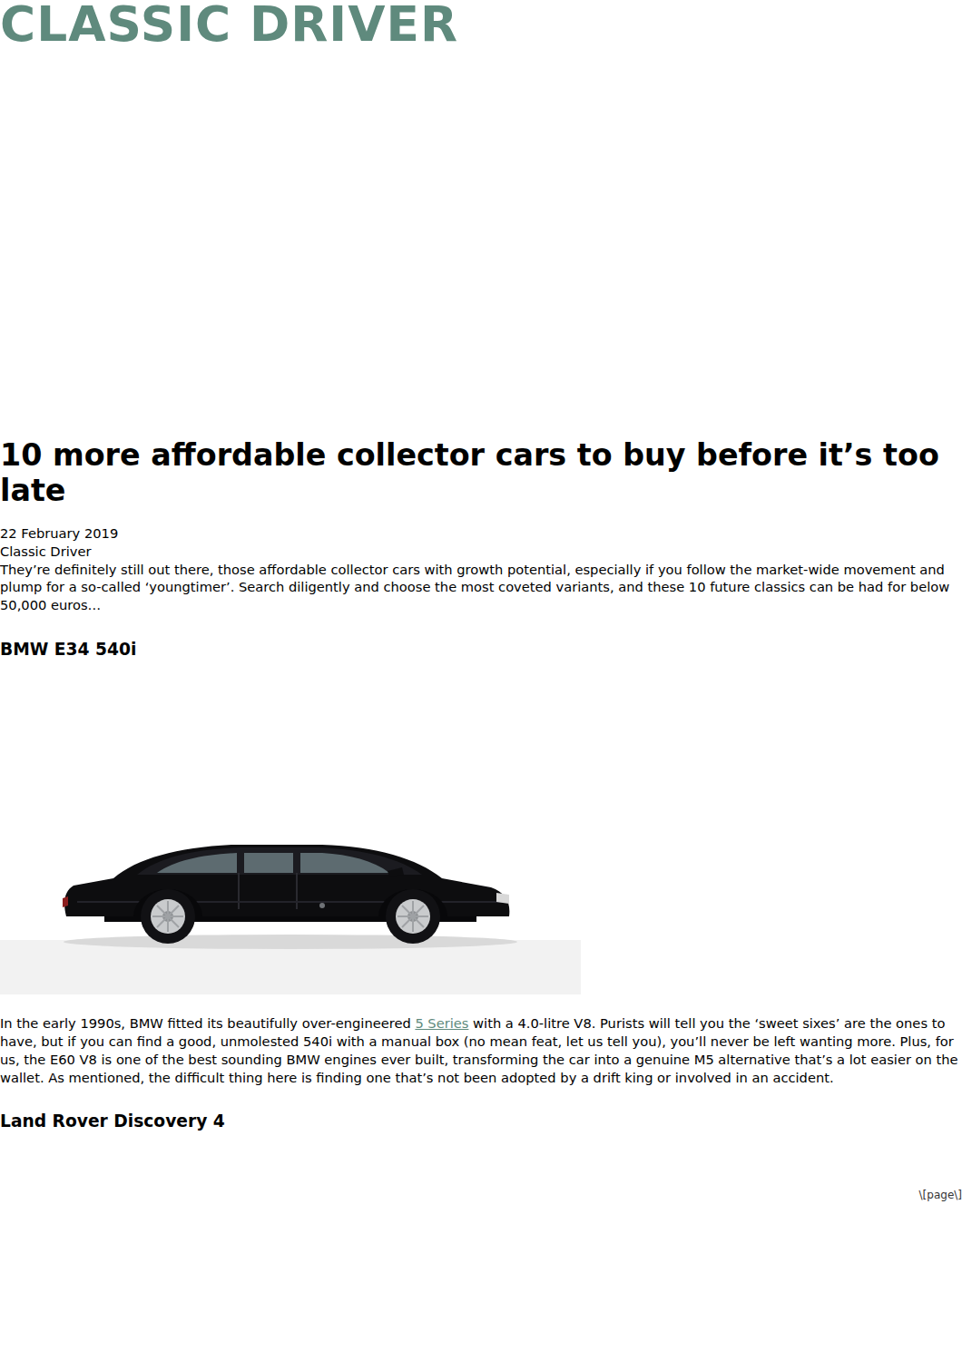CLASSIC DRIVER
10 more affordable collector cars to buy before it’s too late
22 February 2019 Classic Driver
They’re definitely still out there, those affordable collector cars with growth potential, especially if you follow the market-wide movement and plump for a so-called ‘youngtimer’. Search diligently and choose the most coveted variants, and these 10 future classics can be had for below 50,000 euros…
BMW E34 540i
In the early 1990s, BMW fitted its beautifully over-engineered 5 Series with a 4.0-litre V8. Purists will tell you the ‘sweet sixes’ are the ones to have, but if you can find a good, unmolested 540i with a manual box (no mean feat, let us tell you), you’ll never be left wanting more. Plus, for us, the E60 V8 is one of the best sounding BMW engines ever built, transforming the car into a genuine M5 alternative that’s a lot easier on the wallet. As mentioned, the difficult thing here is finding one that’s not been adopted by a drift king or involved in an accident.
Land Rover Discovery 4
\[page\]